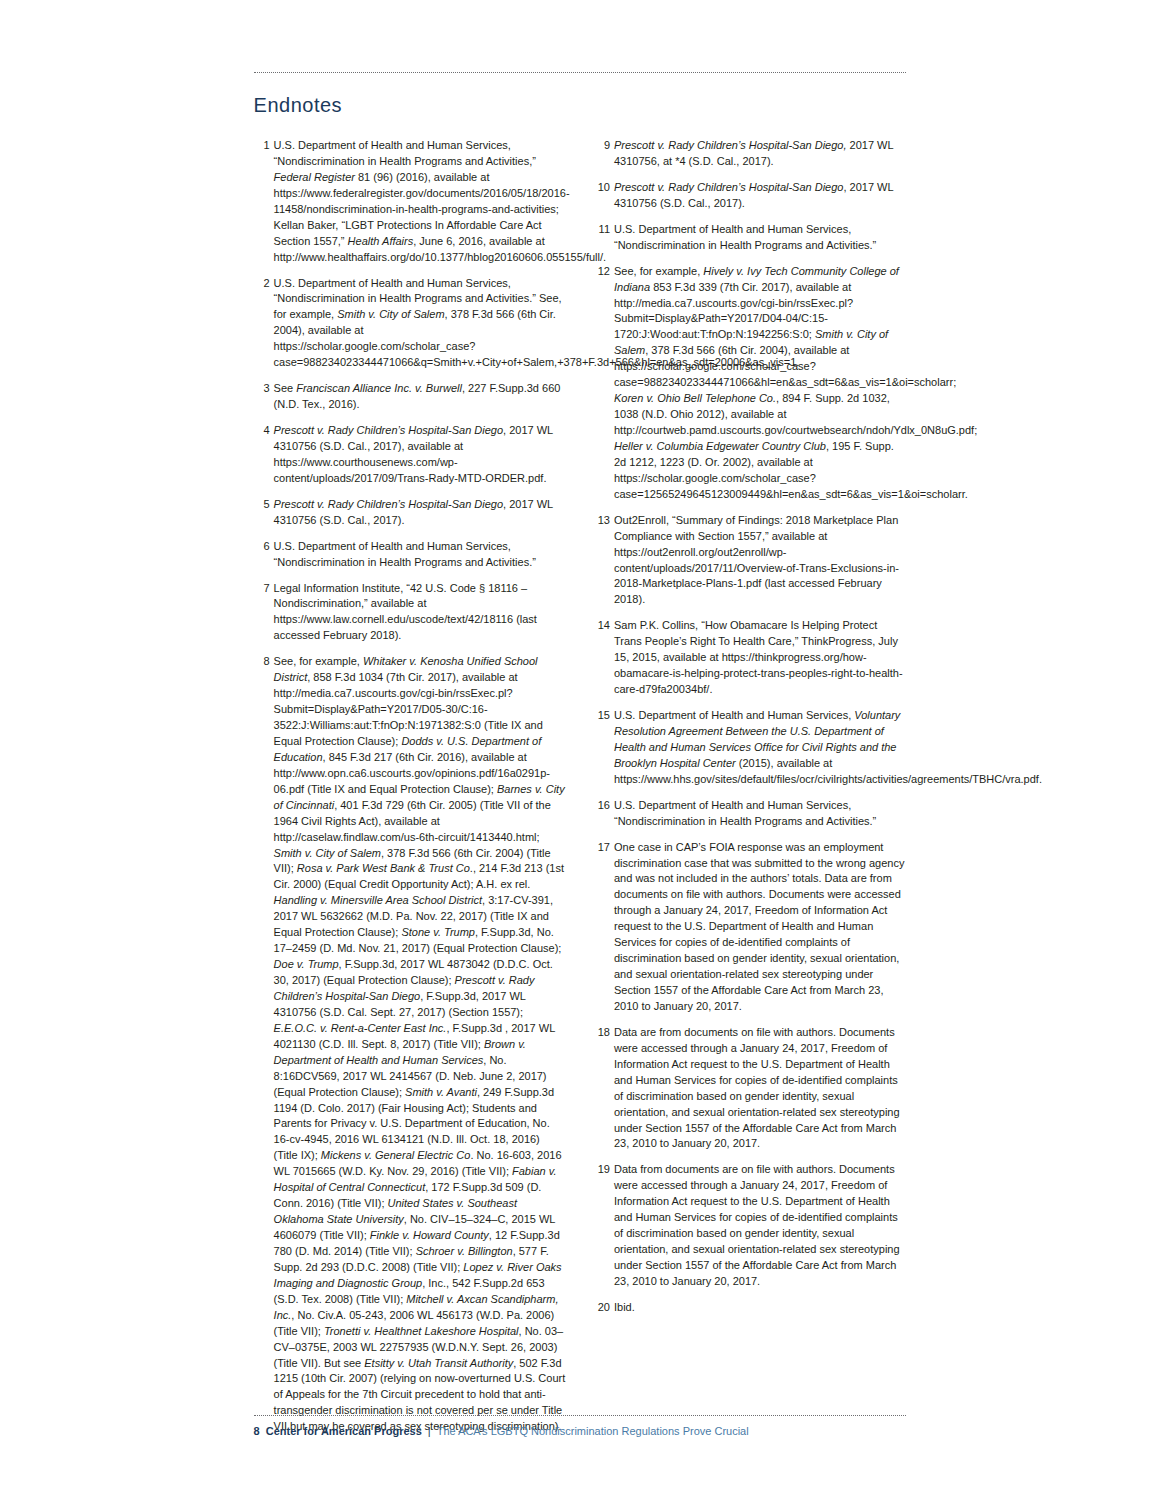Endnotes
1 U.S. Department of Health and Human Services, “Nondiscrimination in Health Programs and Activities,” Federal Register 81 (96) (2016), available at https://www.federalregister.gov/documents/2016/05/18/2016-11458/nondiscrimination-in-health-programs-and-activities; Kellan Baker, “LGBT Protections In Affordable Care Act Section 1557,” Health Affairs, June 6, 2016, available at http://www.healthaffairs.org/do/10.1377/hblog20160606.055155/full/.
2 U.S. Department of Health and Human Services, “Nondiscrimination in Health Programs and Activities.” See, for example, Smith v. City of Salem, 378 F.3d 566 (6th Cir. 2004), available at https://scholar.google.com/scholar_case?case=988234023344471066&q=Smith+v.+City+of+Salem,+378+F.3d+566&hl=en&as_sdt=20006&as_vis=1.
3 See Franciscan Alliance Inc. v. Burwell, 227 F.Supp.3d 660 (N.D. Tex., 2016).
4 Prescott v. Rady Children’s Hospital-San Diego, 2017 WL 4310756 (S.D. Cal., 2017), available at https://www.courthousenews.com/wp-content/uploads/2017/09/Trans-Rady-MTD-ORDER.pdf.
5 Prescott v. Rady Children’s Hospital-San Diego, 2017 WL 4310756 (S.D. Cal., 2017).
6 U.S. Department of Health and Human Services, “Nondiscrimination in Health Programs and Activities.”
7 Legal Information Institute, “42 U.S. Code § 18116 – Nondiscrimination,” available at https://www.law.cornell.edu/uscode/text/42/18116 (last accessed February 2018).
8 See, for example, Whitaker v. Kenosha Unified School District, 858 F.3d 1034 (7th Cir. 2017), available at http://media.ca7.uscourts.gov/cgi-bin/rssExec.pl?Submit=Display&Path=Y2017/D05-30/C:16-3522:J:Williams:aut:T:fnOp:N:1971382:S:0 (Title IX and Equal Protection Clause); Dodds v. U.S. Department of Education, 845 F.3d 217 (6th Cir. 2016), available at http://www.opn.ca6.uscourts.gov/opinions.pdf/16a0291p-06.pdf (Title IX and Equal Protection Clause); Barnes v. City of Cincinnati, 401 F.3d 729 (6th Cir. 2005) (Title VII of the 1964 Civil Rights Act), available at http://caselaw.findlaw.com/us-6th-circuit/1413440.html; Smith v. City of Salem, 378 F.3d 566 (6th Cir. 2004) (Title VII); Rosa v. Park West Bank & Trust Co., 214 F.3d 213 (1st Cir. 2000) (Equal Credit Opportunity Act); A.H. ex rel. Handling v. Minersville Area School District, 3:17-CV-391, 2017 WL 5632662 (M.D. Pa. Nov. 22, 2017) (Title IX and Equal Protection Clause); Stone v. Trump, F.Supp.3d, No. 17–2459 (D. Md. Nov. 21, 2017) (Equal Protection Clause); Doe v. Trump, F.Supp.3d, 2017 WL 4873042 (D.D.C. Oct. 30, 2017) (Equal Protection Clause); Prescott v. Rady Children’s Hospital-San Diego, F.Supp.3d, 2017 WL 4310756 (S.D. Cal. Sept. 27, 2017) (Section 1557); E.E.O.C. v. Rent-a-Center East Inc., F.Supp.3d , 2017 WL 4021130 (C.D. Ill. Sept. 8, 2017) (Title VII); Brown v. Department of Health and Human Services, No. 8:16DCV569, 2017 WL 2414567 (D. Neb. June 2, 2017) (Equal Protection Clause); Smith v. Avanti, 249 F.Supp.3d 1194 (D. Colo. 2017) (Fair Housing Act); Students and Parents for Privacy v. U.S. Department of Education, No. 16-cv-4945, 2016 WL 6134121 (N.D. Ill. Oct. 18, 2016) (Title IX); Mickens v. General Electric Co. No. 16-603, 2016 WL 7015665 (W.D. Ky. Nov. 29, 2016) (Title VII); Fabian v. Hospital of Central Connecticut, 172 F.Supp.3d 509 (D. Conn. 2016) (Title VII); United States v. Southeast Oklahoma State University, No. CIV–15–324–C, 2015 WL 4606079 (Title VII); Finkle v. Howard County, 12 F.Supp.3d 780 (D. Md. 2014) (Title VII); Schroer v. Billington, 577 F. Supp. 2d 293 (D.D.C. 2008) (Title VII); Lopez v. River Oaks Imaging and Diagnostic Group, Inc., 542 F.Supp.2d 653 (S.D. Tex. 2008) (Title VII); Mitchell v. Axcan Scandipharm, Inc., No. Civ.A. 05-243, 2006 WL 456173 (W.D. Pa. 2006) (Title VII); Tronetti v. Healthnet Lakeshore Hospital, No. 03–CV–0375E, 2003 WL 22757935 (W.D.N.Y. Sept. 26, 2003) (Title VII). But see Etsitty v. Utah Transit Authority, 502 F.3d 1215 (10th Cir. 2007) (relying on now-overturned U.S. Court of Appeals for the 7th Circuit precedent to hold that anti-transgender discrimination is not covered per se under Title VII but may be covered as sex stereotyping discrimination).
9 Prescott v. Rady Children’s Hospital-San Diego, 2017 WL 4310756, at *4 (S.D. Cal., 2017).
10 Prescott v. Rady Children’s Hospital-San Diego, 2017 WL 4310756 (S.D. Cal., 2017).
11 U.S. Department of Health and Human Services, “Nondiscrimination in Health Programs and Activities.”
12 See, for example, Hively v. Ivy Tech Community College of Indiana 853 F.3d 339 (7th Cir. 2017), available at http://media.ca7.uscourts.gov/cgi-bin/rssExec.pl?Submit=Display&Path=Y2017/D04-04/C:15-1720:J:Wood:aut:T:fnOp:N:1942256:S:0; Smith v. City of Salem, 378 F.3d 566 (6th Cir. 2004), available at https://scholar.google.com/scholar_case?case=988234023344471066&hl=en&as_sdt=6&as_vis=1&oi=scholarr; Koren v. Ohio Bell Telephone Co., 894 F. Supp. 2d 1032, 1038 (N.D. Ohio 2012), available at http://courtweb.pamd.uscourts.gov/courtwebsearch/ndoh/Ydlx_0N8uG.pdf; Heller v. Columbia Edgewater Country Club, 195 F. Supp. 2d 1212, 1223 (D. Or. 2002), available at https://scholar.google.com/scholar_case?case=12565249645123009449&hl=en&as_sdt=6&as_vis=1&oi=scholarr.
13 Out2Enroll, “Summary of Findings: 2018 Marketplace Plan Compliance with Section 1557,” available at https://out2enroll.org/out2enroll/wp-content/uploads/2017/11/Overview-of-Trans-Exclusions-in-2018-Marketplace-Plans-1.pdf (last accessed February 2018).
14 Sam P.K. Collins, “How Obamacare Is Helping Protect Trans People’s Right To Health Care,” ThinkProgress, July 15, 2015, available at https://thinkprogress.org/how-obamacare-is-helping-protect-trans-peoples-right-to-health-care-d79fa20034bf/.
15 U.S. Department of Health and Human Services, Voluntary Resolution Agreement Between the U.S. Department of Health and Human Services Office for Civil Rights and the Brooklyn Hospital Center (2015), available at https://www.hhs.gov/sites/default/files/ocr/civilrights/activities/agreements/TBHC/vra.pdf.
16 U.S. Department of Health and Human Services, “Nondiscrimination in Health Programs and Activities.”
17 One case in CAP’s FOIA response was an employment discrimination case that was submitted to the wrong agency and was not included in the authors’ totals. Data are from documents on file with authors. Documents were accessed through a January 24, 2017, Freedom of Information Act request to the U.S. Department of Health and Human Services for copies of de-identified complaints of discrimination based on gender identity, sexual orientation, and sexual orientation-related sex stereotyping under Section 1557 of the Affordable Care Act from March 23, 2010 to January 20, 2017.
18 Data are from documents on file with authors. Documents were accessed through a January 24, 2017, Freedom of Information Act request to the U.S. Department of Health and Human Services for copies of de-identified complaints of discrimination based on gender identity, sexual orientation, and sexual orientation-related sex stereotyping under Section 1557 of the Affordable Care Act from March 23, 2010 to January 20, 2017.
19 Data from documents are on file with authors. Documents were accessed through a January 24, 2017, Freedom of Information Act request to the U.S. Department of Health and Human Services for copies of de-identified complaints of discrimination based on gender identity, sexual orientation, and sexual orientation-related sex stereotyping under Section 1557 of the Affordable Care Act from March 23, 2010 to January 20, 2017.
20 Ibid.
8 Center for American Progress|The ACA’s LGBTQ Nondiscrimination Regulations Prove Crucial